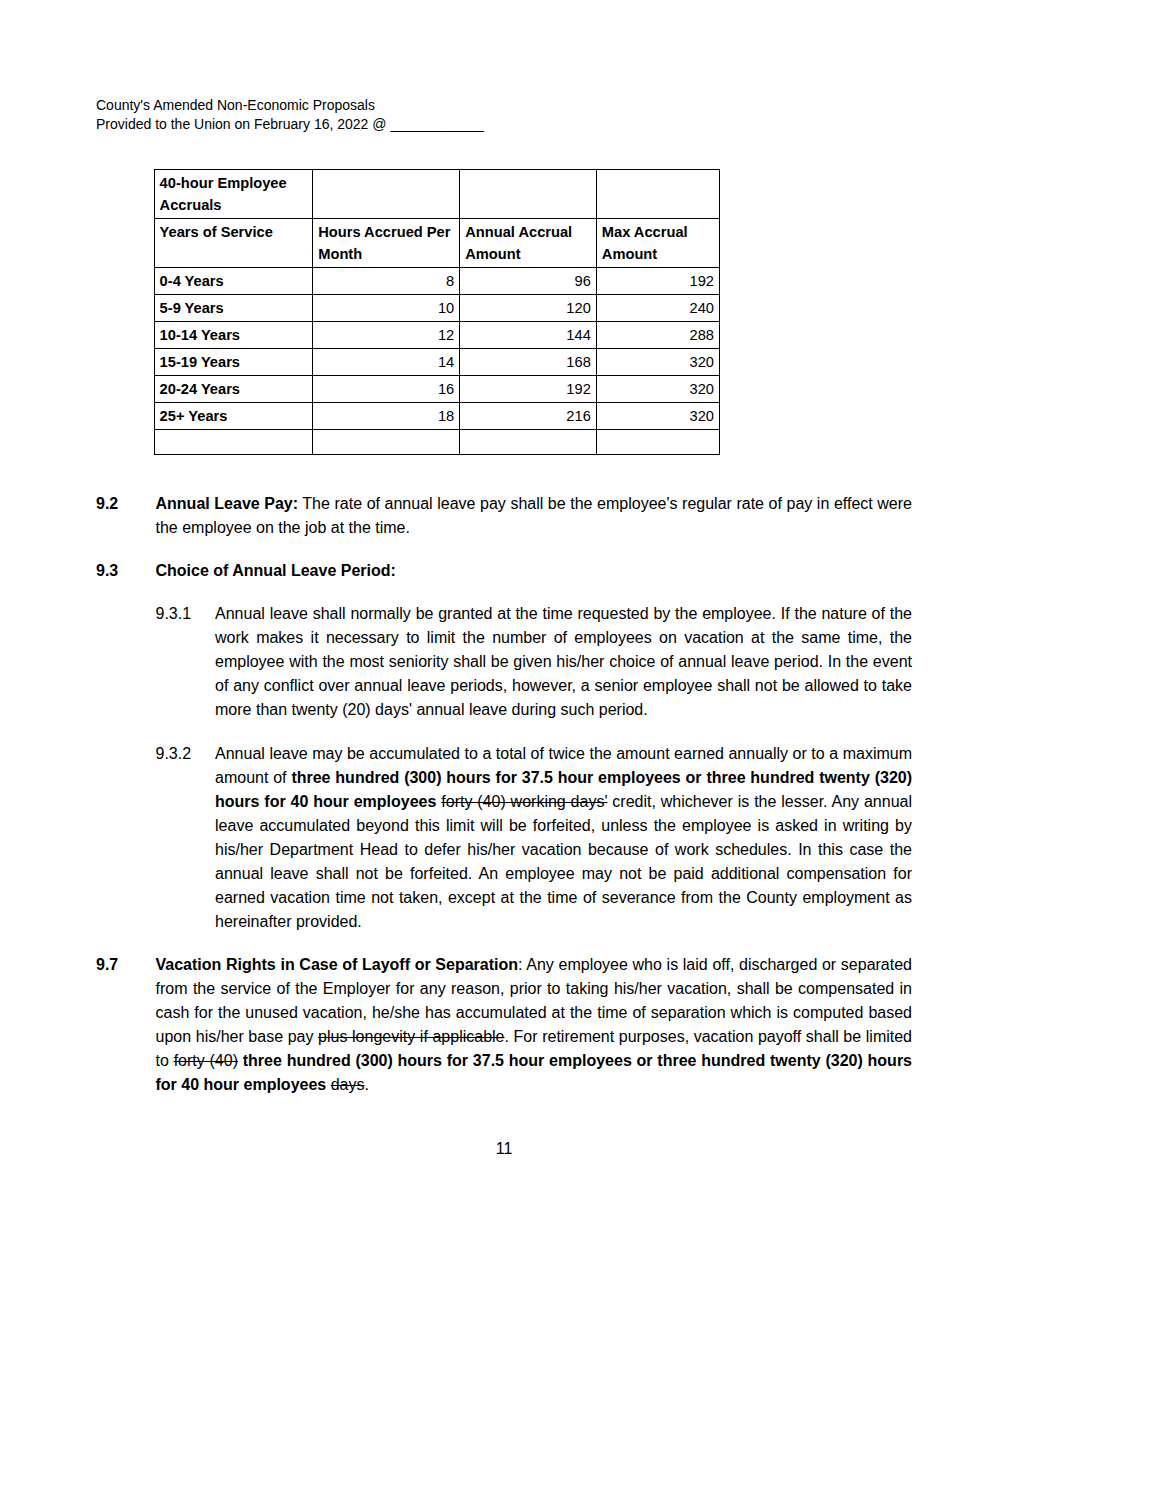County's Amended Non-Economic Proposals
Provided to the Union on February 16, 2022 @ ____________
| 40-hour Employee Accruals | | | |
| Years of Service | Hours Accrued Per Month | Annual Accrual Amount | Max Accrual Amount |
| 0-4 Years | 8 | 96 | 192 |
| 5-9 Years | 10 | 120 | 240 |
| 10-14 Years | 12 | 144 | 288 |
| 15-19 Years | 14 | 168 | 320 |
| 20-24 Years | 16 | 192 | 320 |
| 25+ Years | 18 | 216 | 320 |
9.2
Annual Leave Pay: The rate of annual leave pay shall be the employee's regular rate of pay in effect were the employee on the job at the time.
9.3
Choice of Annual Leave Period:
9.3.1
Annual leave shall normally be granted at the time requested by the employee. If the nature of the work makes it necessary to limit the number of employees on vacation at the same time, the employee with the most seniority shall be given his/her choice of annual leave period. In the event of any conflict over annual leave periods, however, a senior employee shall not be allowed to take more than twenty (20) days' annual leave during such period.
9.3.2
Annual leave may be accumulated to a total of twice the amount earned annually or to a maximum amount of three hundred (300) hours for 37.5 hour employees or three hundred twenty (320) hours for 40 hour employees forty (40) working days' credit, whichever is the lesser. Any annual leave accumulated beyond this limit will be forfeited, unless the employee is asked in writing by his/her Department Head to defer his/her vacation because of work schedules. In this case the annual leave shall not be forfeited. An employee may not be paid additional compensation for earned vacation time not taken, except at the time of severance from the County employment as hereinafter provided.
9.7
Vacation Rights in Case of Layoff or Separation: Any employee who is laid off, discharged or separated from the service of the Employer for any reason, prior to taking his/her vacation, shall be compensated in cash for the unused vacation, he/she has accumulated at the time of separation which is computed based upon his/her base pay plus longevity if applicable. For retirement purposes, vacation payoff shall be limited to forty (40) three hundred (300) hours for 37.5 hour employees or three hundred twenty (320) hours for 40 hour employees days.
11